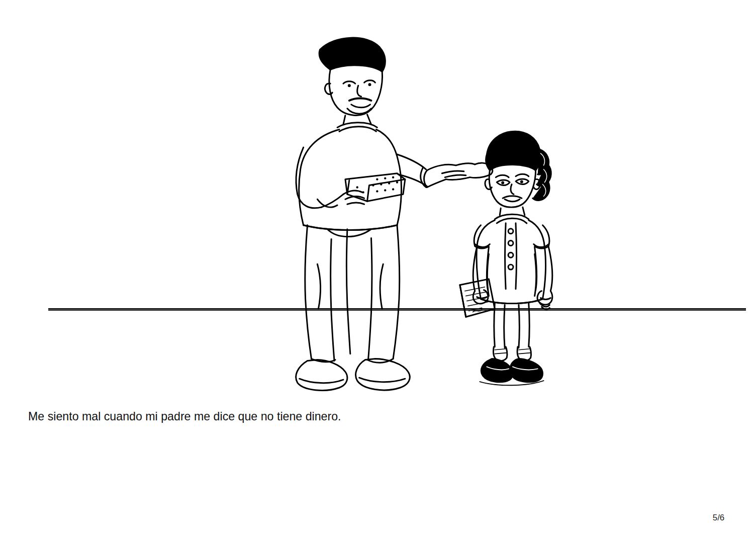Me siento mal cuando mi padre me dice que no tiene dinero.
5/6